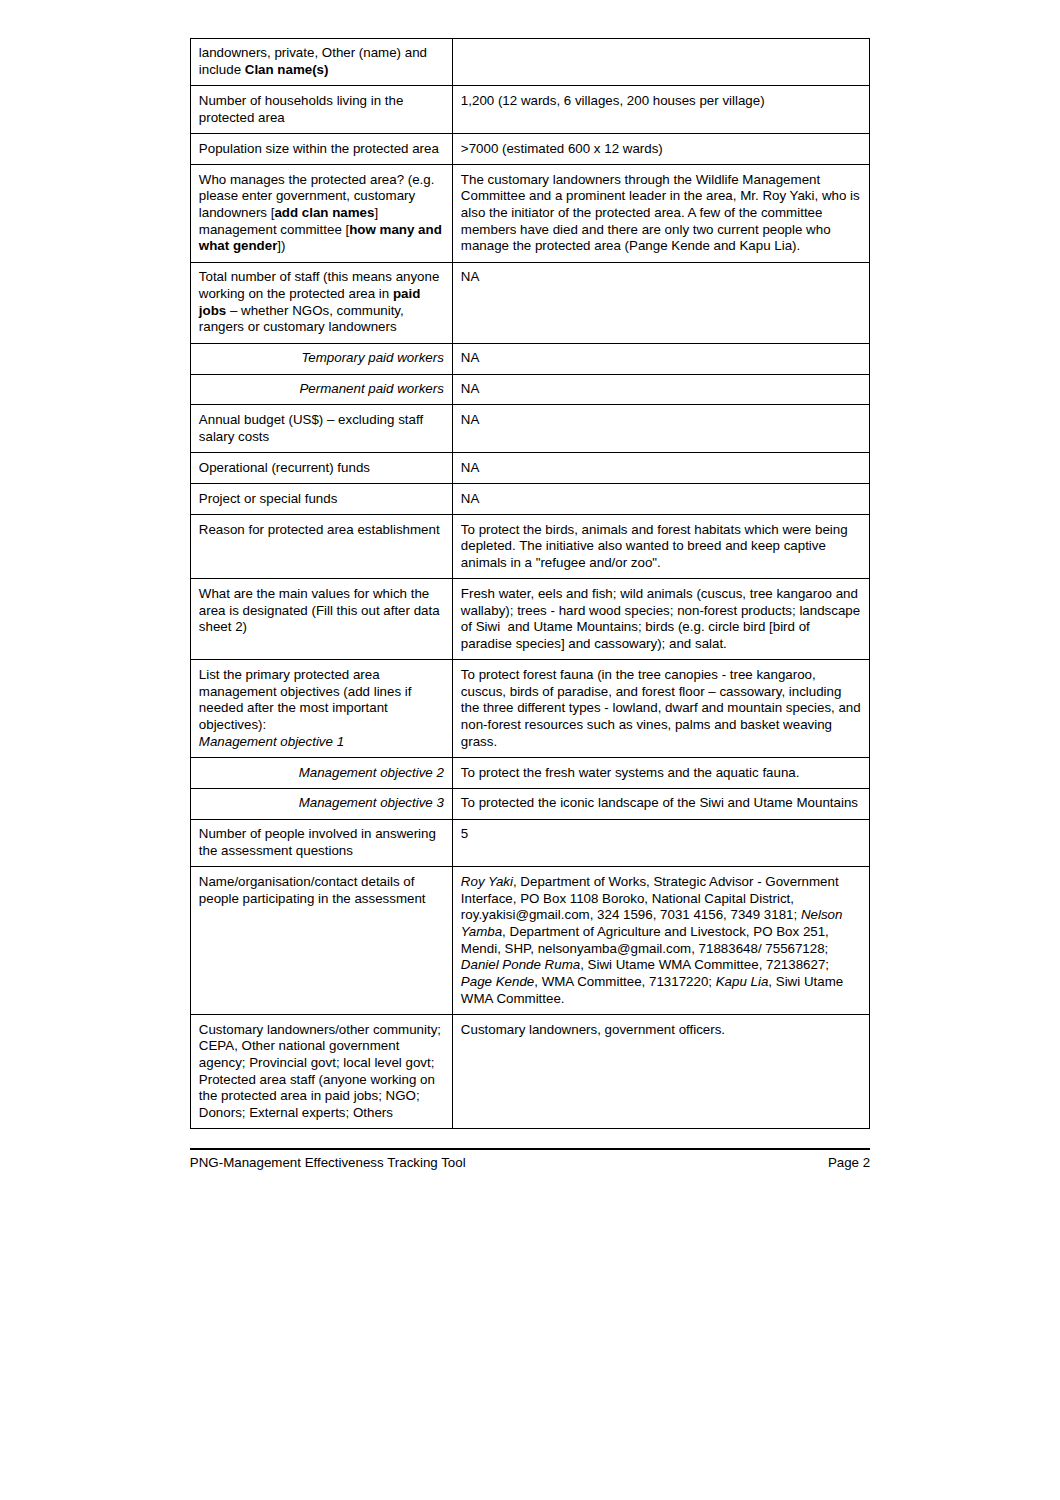| landowners, private, Other (name) and include Clan name(s) | |
| Number of households living in the protected area | 1,200 (12 wards, 6 villages, 200 houses per village) |
| Population size within the protected area | >7000 (estimated 600 x 12 wards) |
| Who manages the protected area? (e.g. please enter government, customary landowners [ add clan names ] management committee [ how many and what gender ]) | The customary landowners through the Wildlife Management Committee and a prominent leader in the area, Mr. Roy Yaki, who is also the initiator of the protected area. A few of the committee members have died and there are only two current people who manage the protected area (Pange Kende and Kapu Lia). |
| Total number of staff (this means anyone working on the protected area in paid jobs – whether NGOs, community, rangers or customary landowners | NA |
| Temporary paid workers | NA |
| Permanent paid workers | NA |
| Annual budget (US$) – excluding staff salary costs | NA |
| Operational (recurrent) funds | NA |
| Project or special funds | NA |
| Reason for protected area establishment | To protect the birds, animals and forest habitats which were being depleted. The initiative also wanted to breed and keep captive animals in a "refugee and/or zoo". |
| What are the main values for which the area is designated (Fill this out after data sheet 2) | Fresh water, eels and fish; wild animals (cuscus, tree kangaroo and wallaby); trees - hard wood species; non-forest products; landscape of Siwi and Utame Mountains; birds (e.g. circle bird [bird of paradise species] and cassowary); and salat. |
| List the primary protected area management objectives (add lines if needed after the most important objectives): Management objective 1 | To protect forest fauna (in the tree canopies - tree kangaroo, cuscus, birds of paradise, and forest floor – cassowary, including the three different types - lowland, dwarf and mountain species, and non-forest resources such as vines, palms and basket weaving grass. |
| Management objective 2 | To protect the fresh water systems and the aquatic fauna. |
| Management objective 3 | To protected the iconic landscape of the Siwi and Utame Mountains |
| Number of people involved in answering the assessment questions | 5 |
| Name/organisation/contact details of people participating in the assessment | Roy Yaki , Department of Works, Strategic Advisor - Government Interface, PO Box 1108 Boroko, National Capital District, roy.yakisi@gmail.com, 324 1596, 7031 4156, 7349 3181; Nelson Yamba , Department of Agriculture and Livestock, PO Box 251, Mendi, SHP, nelsonyamba@gmail.com, 71883648/ 75567128; Daniel Ponde Ruma , Siwi Utame WMA Committee, 72138627; Page Kende , WMA Committee, 71317220; Kapu Lia , Siwi Utame WMA Committee. |
| Customary landowners/other community; CEPA, Other national government agency; Provincial govt; local level govt; Protected area staff (anyone working on the protected area in paid jobs; NGO; Donors; External experts; Others | Customary landowners, government officers. |
PNG-Management Effectiveness Tracking Tool
Page 2